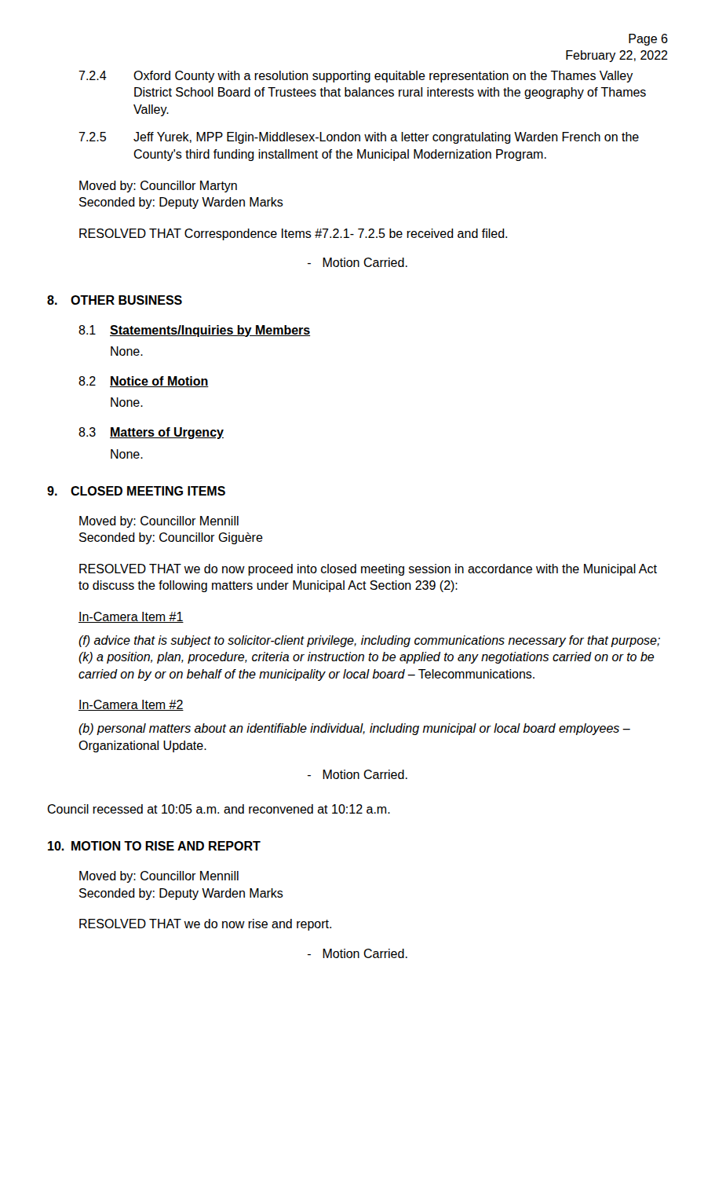Page 6
February 22, 2022
7.2.4
Oxford County with a resolution supporting equitable representation on the Thames Valley District School Board of Trustees that balances rural interests with the geography of Thames Valley.
7.2.5
Jeff Yurek, MPP Elgin-Middlesex-London with a letter congratulating Warden French on the County's third funding installment of the Municipal Modernization Program.
Moved by: Councillor Martyn
Seconded by: Deputy Warden Marks
RESOLVED THAT Correspondence Items #7.2.1- 7.2.5 be received and filed.
-Motion Carried.
8. OTHER BUSINESS
8.1 Statements/Inquiries by Members
None.
8.2 Notice of Motion
None.
8.3 Matters of Urgency
None.
9. CLOSED MEETING ITEMS
Moved by: Councillor Mennill
Seconded by: Councillor Giguère
RESOLVED THAT we do now proceed into closed meeting session in accordance with the Municipal Act to discuss the following matters under Municipal Act Section 239 (2):
In-Camera Item #1
(f) advice that is subject to solicitor-client privilege, including communications necessary for that purpose; (k) a position, plan, procedure, criteria or instruction to be applied to any negotiations carried on or to be carried on by or on behalf of the municipality or local board – Telecommunications.
In-Camera Item #2
(b) personal matters about an identifiable individual, including municipal or local board employees – Organizational Update.
-Motion Carried.
Council recessed at 10:05 a.m. and reconvened at 10:12 a.m.
10. MOTION TO RISE AND REPORT
Moved by: Councillor Mennill
Seconded by: Deputy Warden Marks
RESOLVED THAT we do now rise and report.
-Motion Carried.